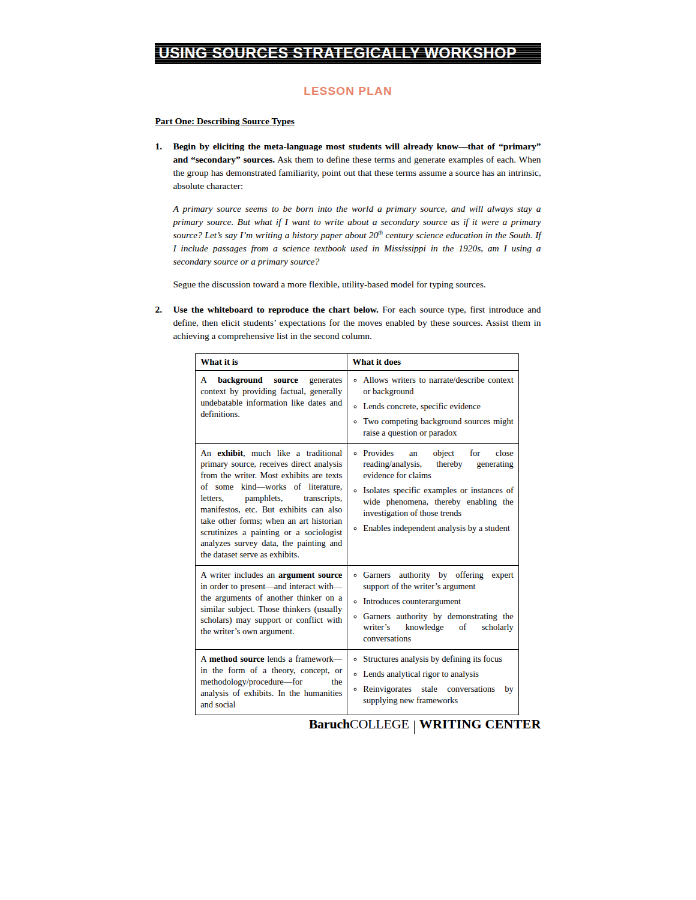Using Sources Strategically Workshop
Lesson Plan
Part One: Describing Source Types
Begin by eliciting the meta-language most students will already know—that of “primary” and “secondary” sources. Ask them to define these terms and generate examples of each. When the group has demonstrated familiarity, point out that these terms assume a source has an intrinsic, absolute character:
A primary source seems to be born into the world a primary source, and will always stay a primary source. But what if I want to write about a secondary source as if it were a primary source? Let’s say I’m writing a history paper about 20th century science education in the South. If I include passages from a science textbook used in Mississippi in the 1920s, am I using a secondary source or a primary source?
Segue the discussion toward a more flexible, utility-based model for typing sources.
Use the whiteboard to reproduce the chart below. For each source type, first introduce and define, then elicit students’ expectations for the moves enabled by these sources. Assist them in achieving a comprehensive list in the second column.
| What it is | What it does |
| --- | --- |
| A background source generates context by providing factual, generally undebatable information like dates and definitions. | Allows writers to narrate/describe context or background Lends concrete, specific evidence Two competing background sources might raise a question or paradox |
| An exhibit , much like a traditional primary source, receives direct analysis from the writer. Most exhibits are texts of some kind—works of literature, letters, pamphlets, transcripts, manifestos, etc. But exhibits can also take other forms; when an art historian scrutinizes a painting or a sociologist analyzes survey data, the painting and the dataset serve as exhibits. | Provides an object for close reading/analysis, thereby generating evidence for claims Isolates specific examples or instances of wide phenomena, thereby enabling the investigation of those trends Enables independent analysis by a student |
| A writer includes an argument source in order to present—and interact with—the arguments of another thinker on a similar subject. Those thinkers (usually scholars) may support or conflict with the writer’s own argument. | Garners authority by offering expert support of the writer’s argument Introduces counterargument Garners authority by demonstrating the writer’s knowledge of scholarly conversations |
| A method source lends a framework—in the form of a theory, concept, or methodology/procedure—for the analysis of exhibits. In the humanities and social | Structures analysis by defining its focus Lends analytical rigor to analysis Reinvigorates stale conversations by supplying new frameworks |
Baruch COLLEGE WRITING CENTER